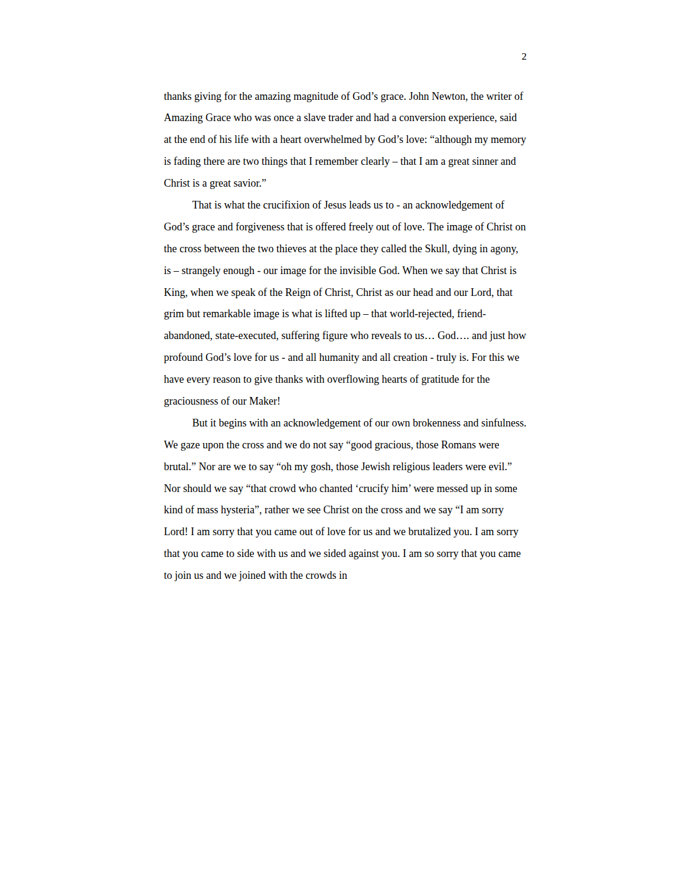2
thanks giving for the amazing magnitude of God’s grace. John Newton, the writer of Amazing Grace who was once a slave trader and had a conversion experience, said at the end of his life with a heart overwhelmed by God’s love: “although my memory is fading there are two things that I remember clearly – that I am a great sinner and Christ is a great savior.”
That is what the crucifixion of Jesus leads us to - an acknowledgement of God’s grace and forgiveness that is offered freely out of love. The image of Christ on the cross between the two thieves at the place they called the Skull, dying in agony, is – strangely enough - our image for the invisible God. When we say that Christ is King, when we speak of the Reign of Christ, Christ as our head and our Lord, that grim but remarkable image is what is lifted up – that world-rejected, friend-abandoned, state-executed, suffering figure who reveals to us… God…. and just how profound God’s love for us - and all humanity and all creation - truly is. For this we have every reason to give thanks with overflowing hearts of gratitude for the graciousness of our Maker!
But it begins with an acknowledgement of our own brokenness and sinfulness. We gaze upon the cross and we do not say “good gracious, those Romans were brutal.” Nor are we to say “oh my gosh, those Jewish religious leaders were evil.” Nor should we say “that crowd who chanted ‘crucify him’ were messed up in some kind of mass hysteria”, rather we see Christ on the cross and we say “I am sorry Lord! I am sorry that you came out of love for us and we brutalized you. I am sorry that you came to side with us and we sided against you. I am so sorry that you came to join us and we joined with the crowds in